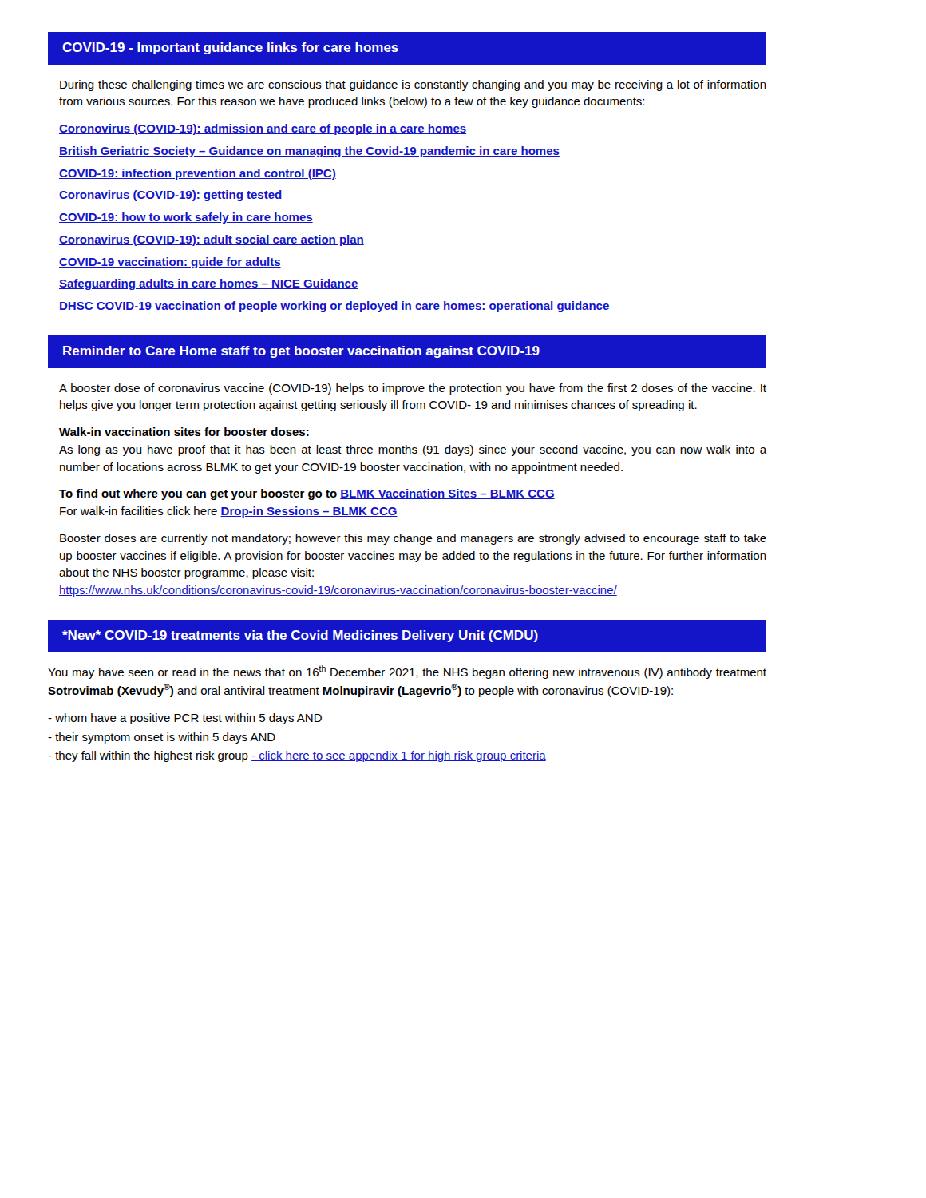COVID-19 - Important guidance links for care homes
During these challenging times we are conscious that guidance is constantly changing and you may be receiving a lot of information from various sources. For this reason we have produced links (below) to a few of the key guidance documents:
Coronovirus (COVID-19): admission and care of people in a care homes British Geriatric Society – Guidance on managing the Covid-19 pandemic in care homes COVID-19: infection prevention and control (IPC) Coronavirus (COVID-19): getting tested COVID-19: how to work safely in care homes Coronavirus (COVID-19): adult social care action plan COVID-19 vaccination: guide for adults Safeguarding adults in care homes – NICE Guidance DHSC COVID-19 vaccination of people working or deployed in care homes: operational guidance
Reminder to Care Home staff to get booster vaccination against COVID-19
A booster dose of coronavirus vaccine (COVID-19) helps to improve the protection you have from the first 2 doses of the vaccine. It helps give you longer term protection against getting seriously ill from COVID- 19 and minimises chances of spreading it.
Walk-in vaccination sites for booster doses:
As long as you have proof that it has been at least three months (91 days) since your second vaccine, you can now walk into a number of locations across BLMK to get your COVID-19 booster vaccination, with no appointment needed.
To find out where you can get your booster go to BLMK Vaccination Sites – BLMK CCG
For walk-in facilities click here Drop-in Sessions – BLMK CCG
Booster doses are currently not mandatory; however this may change and managers are strongly advised to encourage staff to take up booster vaccines if eligible. A provision for booster vaccines may be added to the regulations in the future. For further information about the NHS booster programme, please visit:
https://www.nhs.uk/conditions/coronavirus-covid-19/coronavirus-vaccination/coronavirus-booster-vaccine/
*New* COVID-19 treatments via the Covid Medicines Delivery Unit (CMDU)
You may have seen or read in the news that on 16th December 2021, the NHS began offering new intravenous (IV) antibody treatment Sotrovimab (Xevudy®) and oral antiviral treatment Molnupiravir (Lagevrio®) to people with coronavirus (COVID-19):
- whom have a positive PCR test within 5 days AND
- their symptom onset is within 5 days AND
- they fall within the highest risk group - click here to see appendix 1 for high risk group criteria